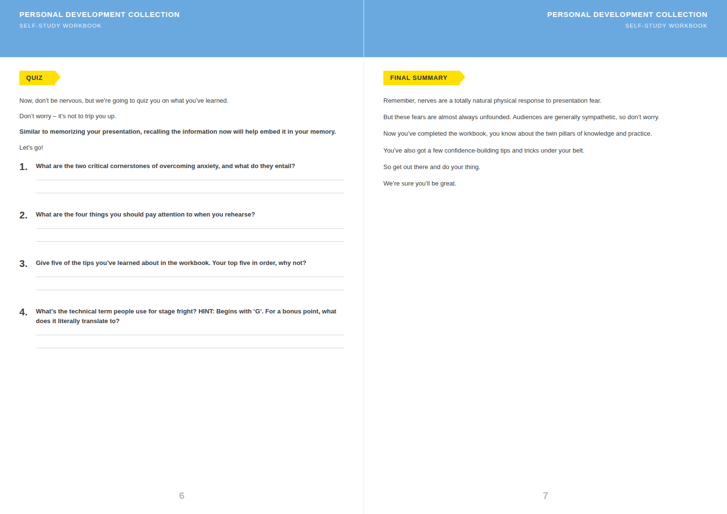Personal Development Collection
Self-Study Workbook
Quiz
Now, don’t be nervous, but we’re going to quiz you on what you’ve learned.
Don’t worry – it’s not to trip you up.
Similar to memorizing your presentation, recalling the information now will help embed it in your memory.
Let’s go!
What are the two critical cornerstones of overcoming anxiety, and what do they entail?
What are the four things you should pay attention to when you rehearse?
Give five of the tips you’ve learned about in the workbook. Your top five in order, why not?
What’s the technical term people use for stage fright? HINT: Begins with ‘G’. For a bonus point, what does it literally translate to?
6
Personal Development Collection
Self-Study Workbook
Final Summary
Remember, nerves are a totally natural physical response to presentation fear.
But these fears are almost always unfounded. Audiences are generally sympathetic, so don’t worry.
Now you’ve completed the workbook, you know about the twin pillars of knowledge and practice.
You’ve also got a few confidence-building tips and tricks under your belt.
So get out there and do your thing.
We’re sure you’ll be great.
7